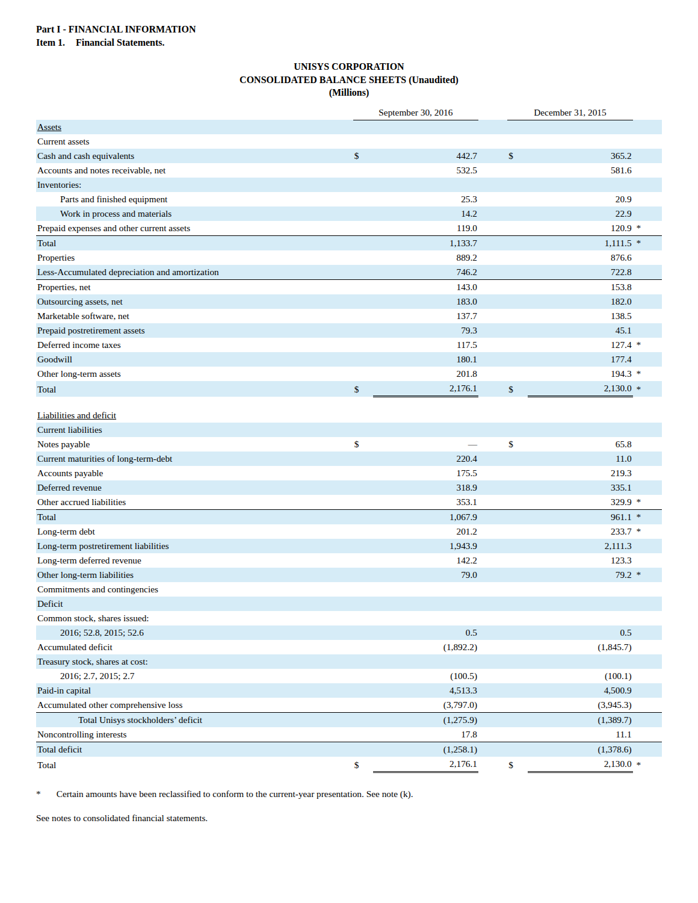Part I - FINANCIAL INFORMATION
Item 1.
Financial Statements.
UNISYS CORPORATION
CONSOLIDATED BALANCE SHEETS (Unaudited)
(Millions)
| | | September 30, 2016 | | December 31, 2015 | |
| Assets | | | | | | | |
| Current assets | | | | | | | |
| Cash and cash equivalents | | $ | 442.7 | | $ | 365.2 | |
| Accounts and notes receivable, net | | | 532.5 | | | 581.6 | |
| Inventories: | | | | | | | |
| Parts and finished equipment | | | 25.3 | | | 20.9 | |
| Work in process and materials | | | 14.2 | | | 22.9 | |
| Prepaid expenses and other current assets | | | 119.0 | | | 120.9 | * |
| Total | | | 1,133.7 | | | 1,111.5 | * |
| Properties | | | 889.2 | | | 876.6 | |
| Less-Accumulated depreciation and amortization | | | 746.2 | | | 722.8 | |
| Properties, net | | | 143.0 | | | 153.8 | |
| Outsourcing assets, net | | | 183.0 | | | 182.0 | |
| Marketable software, net | | | 137.7 | | | 138.5 | |
| Prepaid postretirement assets | | | 79.3 | | | 45.1 | |
| Deferred income taxes | | | 117.5 | | | 127.4 | * |
| Goodwill | | | 180.1 | | | 177.4 | |
| Other long-term assets | | | 201.8 | | | 194.3 | * |
| Total | | $ | 2,176.1 | | $ | 2,130.0 | * |
| Liabilities and deficit | | | | | | | |
| Current liabilities | | | | | | | |
| Notes payable | | $ | — | | $ | 65.8 | |
| Current maturities of long-term-debt | | | 220.4 | | | 11.0 | |
| Accounts payable | | | 175.5 | | | 219.3 | |
| Deferred revenue | | | 318.9 | | | 335.1 | |
| Other accrued liabilities | | | 353.1 | | | 329.9 | * |
| Total | | | 1,067.9 | | | 961.1 | * |
| Long-term debt | | | 201.2 | | | 233.7 | * |
| Long-term postretirement liabilities | | | 1,943.9 | | | 2,111.3 | |
| Long-term deferred revenue | | | 142.2 | | | 123.3 | |
| Other long-term liabilities | | | 79.0 | | | 79.2 | * |
| Commitments and contingencies | | | | | | | |
| Deficit | | | | | | | |
| Common stock, shares issued: | | | | | | | |
| 2016; 52.8, 2015; 52.6 | | | 0.5 | | | 0.5 | |
| Accumulated deficit | | | (1,892.2) | | | (1,845.7) | |
| Treasury stock, shares at cost: | | | | | | | |
| 2016; 2.7, 2015; 2.7 | | | (100.5) | | | (100.1) | |
| Paid-in capital | | | 4,513.3 | | | 4,500.9 | |
| Accumulated other comprehensive loss | | | (3,797.0) | | | (3,945.3) | |
| Total Unisys stockholders’ deficit | | | (1,275.9) | | | (1,389.7) | |
| Noncontrolling interests | | | 17.8 | | | 11.1 | |
| Total deficit | | | (1,258.1) | | | (1,378.6) | |
| Total | | $ | 2,176.1 | | $ | 2,130.0 | * |
* Certain amounts have been reclassified to conform to the current-year presentation. See note (k).
See notes to consolidated financial statements.